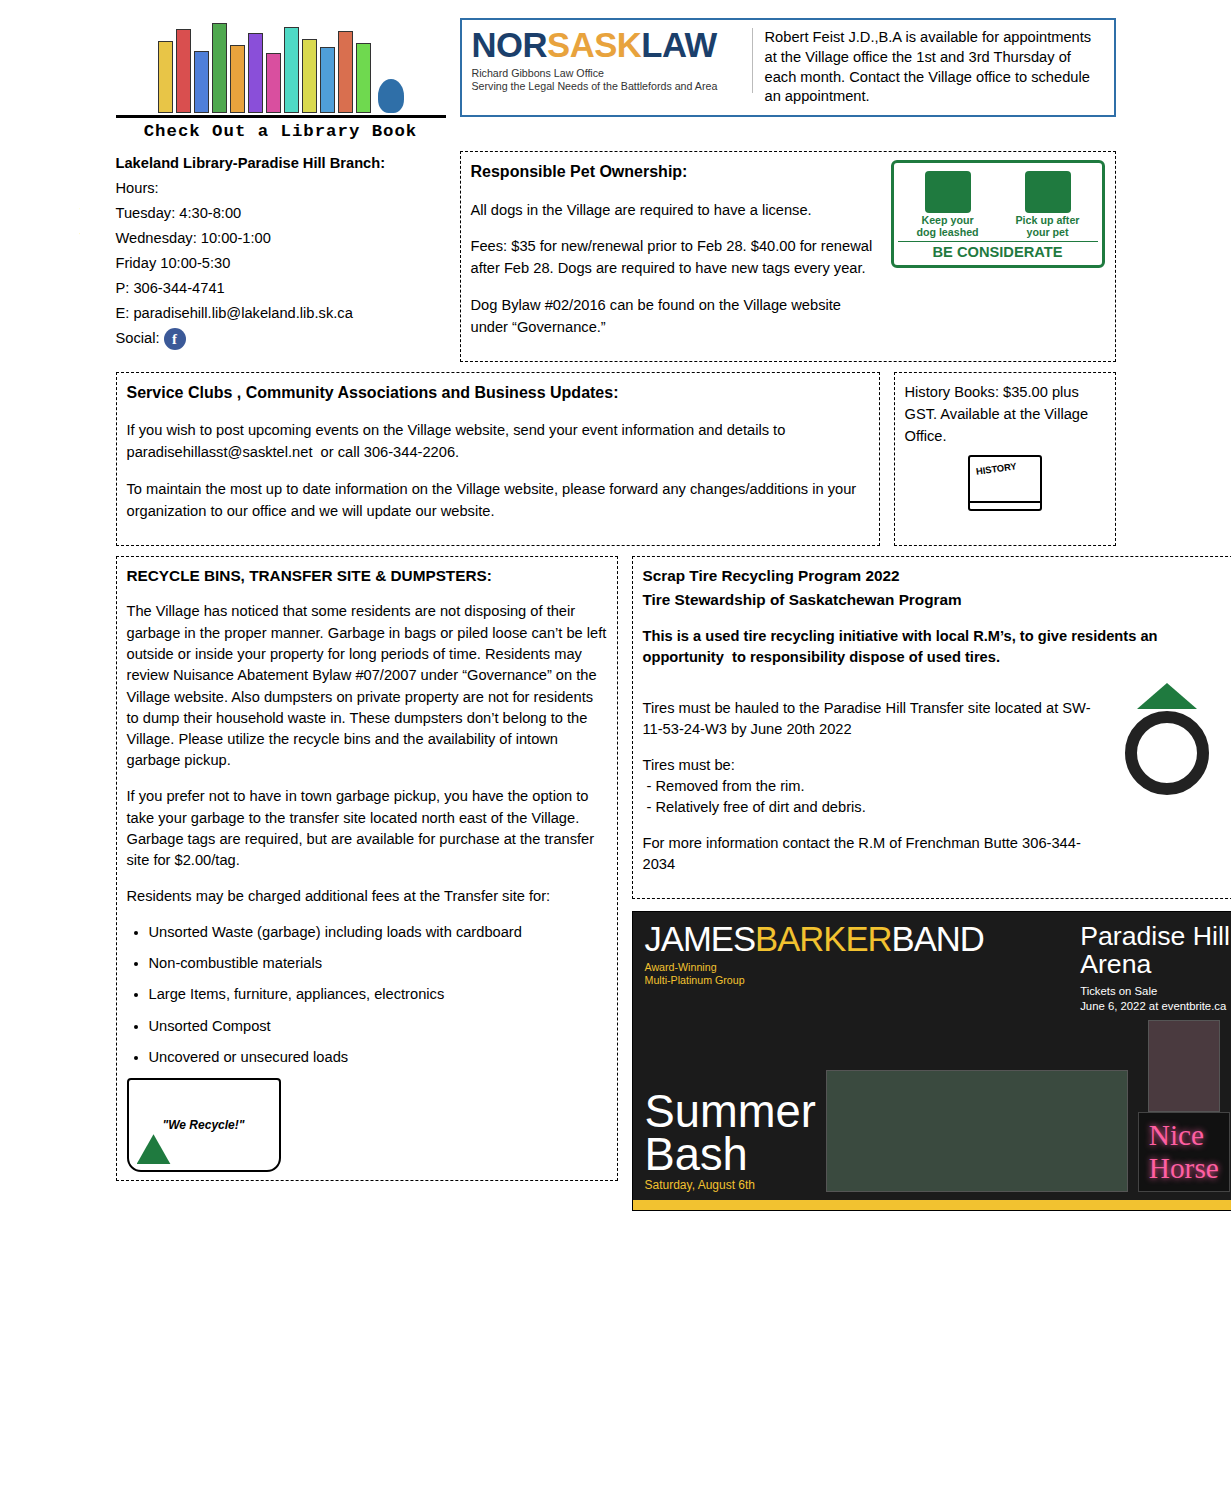Check Out a Library Book
NOR SASK LAW
Richard Gibbons Law Office
Serving the Legal Needs of the Battlefords and Area
Robert Feist J.D.,B.A is available for appointments at the Village office the 1st and 3rd Thursday of each month. Contact the Village office to schedule an appointment.
Lakeland Library-Paradise Hill Branch:
Hours:
Tuesday: 4:30-8:00
Wednesday: 10:00-1:00
Friday 10:00-5:30
P: 306-344-4741
E: paradisehill.lib@lakeland.lib.sk.ca
Social: f
Responsible Pet Ownership:
All dogs in the Village are required to have a license.
Fees: $35 for new/renewal prior to Feb 28. $40.00 for renewal after Feb 28. Dogs are required to have new tags every year.
Dog Bylaw #02/2016 can be found on the Village website under “Governance.”
Keep your
dog leashed Pick up after
your pet
BE CONSIDERATE
Service Clubs , Community Associations and Business Updates:
If you wish to post upcoming events on the Village website, send your event information and details to paradisehillasst@sasktel.net or call 306-344-2206.
To maintain the most up to date information on the Village website, please forward any changes/additions in your organization to our office and we will update our website.
History Books: $35.00 plus GST. Available at the Village Office.
RECYCLE BINS, TRANSFER SITE & DUMPSTERS:
The Village has noticed that some residents are not disposing of their garbage in the proper manner. Garbage in bags or piled loose can’t be left outside or inside your property for long periods of time. Residents may review Nuisance Abatement Bylaw #07/2007 under “Governance” on the Village website. Also dumpsters on private property are not for residents to dump their household waste in. These dumpsters don’t belong to the Village. Please utilize the recycle bins and the availability of intown garbage pickup.
If you prefer not to have in town garbage pickup, you have the option to take your garbage to the transfer site located north east of the Village. Garbage tags are required, but are available for purchase at the transfer site for $2.00/tag.
Residents may be charged additional fees at the Transfer site for:
Unsorted Waste (garbage) including loads with cardboard
Non-combustible materials
Large Items, furniture, appliances, electronics
Unsorted Compost
Uncovered or unsecured loads
"We Recycle!"
Scrap Tire Recycling Program 2022
Tire Stewardship of Saskatchewan Program
This is a used tire recycling initiative with local R.M’s, to give residents an opportunity to responsibility dispose of used tires.
Tires must be hauled to the Paradise Hill Transfer site located at SW-11-53-24-W3 by June 20th 2022
Tires must be:
- Removed from the rim.
- Relatively free of dirt and debris.
For more information contact the R.M of Frenchman Butte 306-344-2034
JAMESBARKERBAND
Award-Winning
Multi-Platinum Group
Paradise Hill
Arena
Tickets on Sale
June 6, 2022 at eventbrite.ca
Summer Bash
Saturday, August 6th
Nice Horse